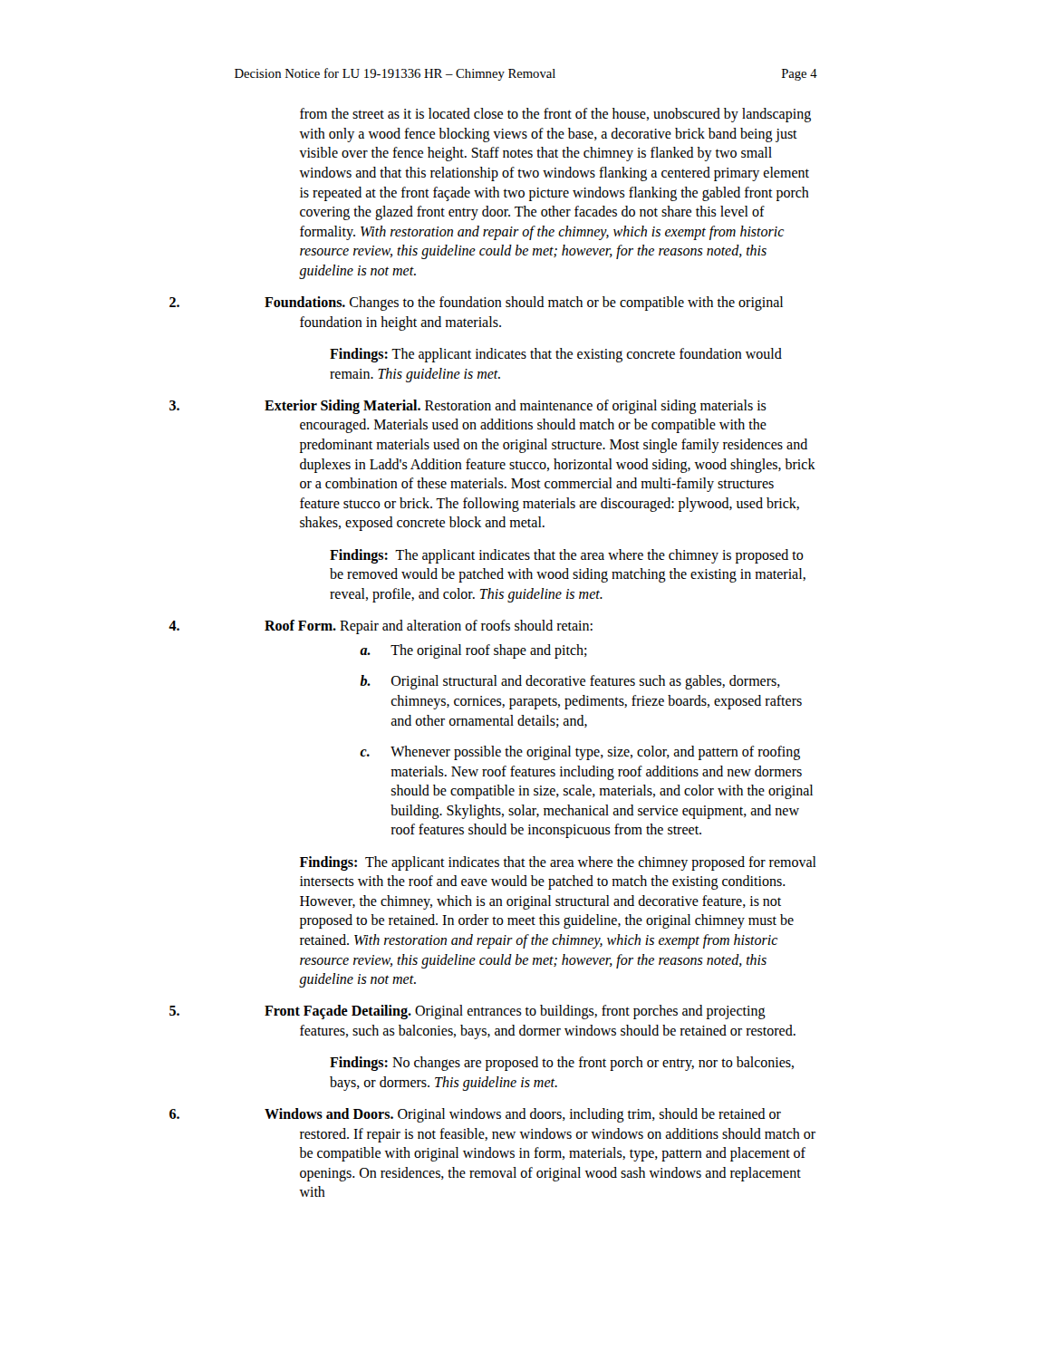Decision Notice for LU 19-191336 HR – Chimney Removal Page 4
from the street as it is located close to the front of the house, unobscured by landscaping with only a wood fence blocking views of the base, a decorative brick band being just visible over the fence height. Staff notes that the chimney is flanked by two small windows and that this relationship of two windows flanking a centered primary element is repeated at the front façade with two picture windows flanking the gabled front porch covering the glazed front entry door. The other facades do not share this level of formality. With restoration and repair of the chimney, which is exempt from historic resource review, this guideline could be met; however, for the reasons noted, this guideline is not met.
2. Foundations. Changes to the foundation should match or be compatible with the original foundation in height and materials.
Findings: The applicant indicates that the existing concrete foundation would remain. This guideline is met.
3. Exterior Siding Material. Restoration and maintenance of original siding materials is encouraged. Materials used on additions should match or be compatible with the predominant materials used on the original structure. Most single family residences and duplexes in Ladd's Addition feature stucco, horizontal wood siding, wood shingles, brick or a combination of these materials. Most commercial and multi-family structures feature stucco or brick. The following materials are discouraged: plywood, used brick, shakes, exposed concrete block and metal.
Findings: The applicant indicates that the area where the chimney is proposed to be removed would be patched with wood siding matching the existing in material, reveal, profile, and color. This guideline is met.
4. Roof Form. Repair and alteration of roofs should retain:
a. The original roof shape and pitch;
b. Original structural and decorative features such as gables, dormers, chimneys, cornices, parapets, pediments, frieze boards, exposed rafters and other ornamental details; and,
c. Whenever possible the original type, size, color, and pattern of roofing materials. New roof features including roof additions and new dormers should be compatible in size, scale, materials, and color with the original building. Skylights, solar, mechanical and service equipment, and new roof features should be inconspicuous from the street.
Findings: The applicant indicates that the area where the chimney proposed for removal intersects with the roof and eave would be patched to match the existing conditions. However, the chimney, which is an original structural and decorative feature, is not proposed to be retained. In order to meet this guideline, the original chimney must be retained. With restoration and repair of the chimney, which is exempt from historic resource review, this guideline could be met; however, for the reasons noted, this guideline is not met.
5. Front Façade Detailing. Original entrances to buildings, front porches and projecting features, such as balconies, bays, and dormer windows should be retained or restored.
Findings: No changes are proposed to the front porch or entry, nor to balconies, bays, or dormers. This guideline is met.
6. Windows and Doors. Original windows and doors, including trim, should be retained or restored. If repair is not feasible, new windows or windows on additions should match or be compatible with original windows in form, materials, type, pattern and placement of openings. On residences, the removal of original wood sash windows and replacement with